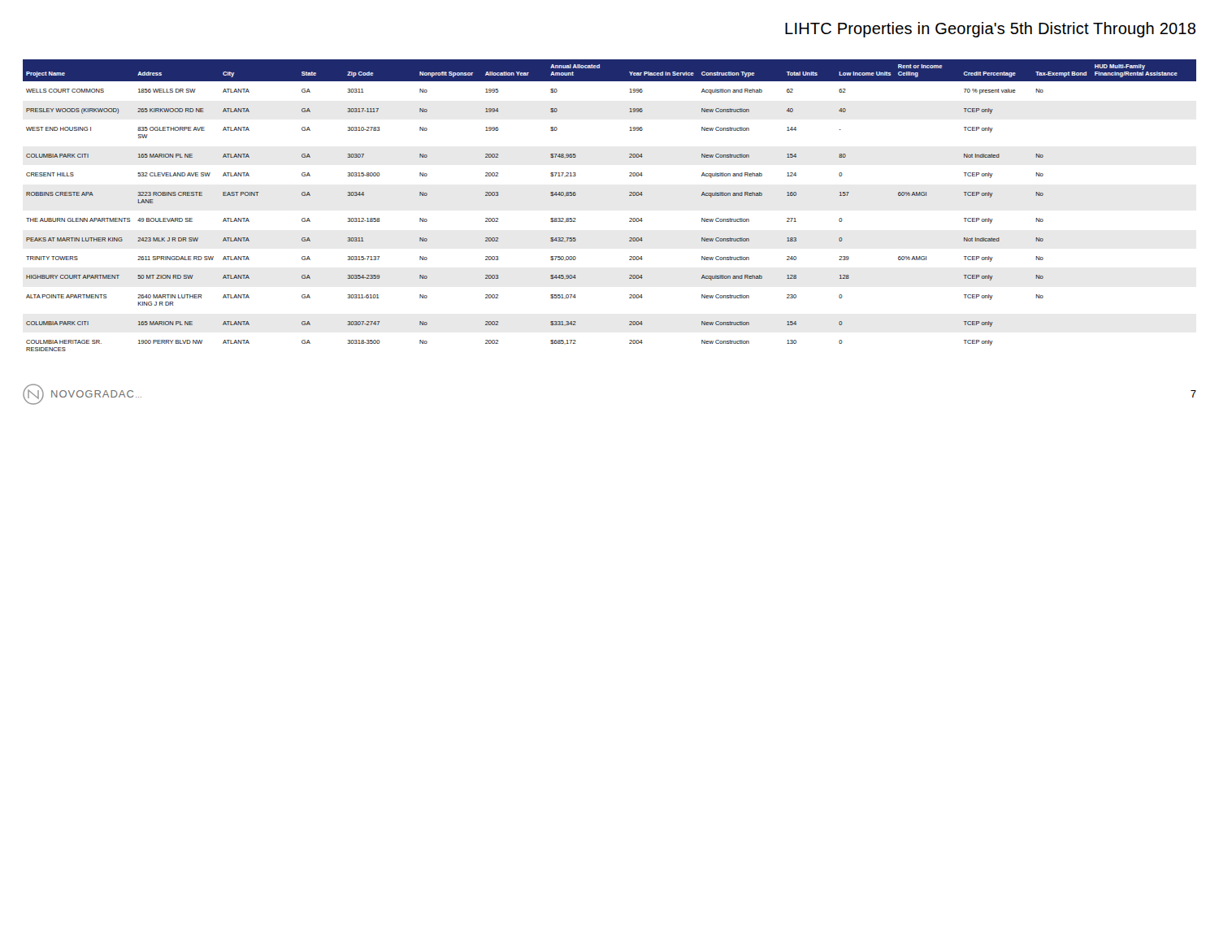LIHTC Properties in Georgia's 5th District Through 2018
| Project Name | Address | City | State | Zip Code | Nonprofit Sponsor | Allocation Year | Annual Allocated Amount | Year Placed in Service | Construction Type | Total Units | Low Income Units | Rent or Income Ceiling | Credit Percentage | Tax-Exempt Bond | HUD Multi-Family Financing/Rental Assistance |
| --- | --- | --- | --- | --- | --- | --- | --- | --- | --- | --- | --- | --- | --- | --- | --- |
| WELLS COURT COMMONS | 1856 WELLS DR SW | ATLANTA | GA | 30311 | No | 1995 | $0 | 1996 | Acquisition and Rehab | 62 | 62 | | 70 % present value | No | |
| PRESLEY WOODS (KIRKWOOD) | 265 KIRKWOOD RD NE | ATLANTA | GA | 30317-1117 | No | 1994 | $0 | 1996 | New Construction | 40 | 40 | | TCEP only | | |
| WEST END HOUSING I | 835 OGLETHORPE AVE SW | ATLANTA | GA | 30310-2783 | No | 1996 | $0 | 1996 | New Construction | 144 | - | | TCEP only | | |
| COLUMBIA PARK CITI | 165 MARION PL NE | ATLANTA | GA | 30307 | No | 2002 | $748,965 | 2004 | New Construction | 154 | 80 | | Not Indicated | No | |
| CRESENT HILLS | 532 CLEVELAND AVE SW | ATLANTA | GA | 30315-8000 | No | 2002 | $717,213 | 2004 | Acquisition and Rehab | 124 | 0 | | TCEP only | No | |
| ROBBINS CRESTE APA | 3223 ROBINS CRESTE LANE | EAST POINT | GA | 30344 | No | 2003 | $440,856 | 2004 | Acquisition and Rehab | 160 | 157 | 60% AMGI | TCEP only | No | |
| THE AUBURN GLENN APARTMENTS | 49 BOULEVARD SE | ATLANTA | GA | 30312-1858 | No | 2002 | $832,852 | 2004 | New Construction | 271 | 0 | | TCEP only | No | |
| PEAKS AT MARTIN LUTHER KING | 2423 MLK J R DR SW | ATLANTA | GA | 30311 | No | 2002 | $432,755 | 2004 | New Construction | 183 | 0 | | Not Indicated | No | |
| TRINITY TOWERS | 2611 SPRINGDALE RD SW | ATLANTA | GA | 30315-7137 | No | 2003 | $750,000 | 2004 | New Construction | 240 | 239 | 60% AMGI | TCEP only | No | |
| HIGHBURY COURT APARTMENT | 50 MT ZION RD SW | ATLANTA | GA | 30354-2359 | No | 2003 | $445,904 | 2004 | Acquisition and Rehab | 128 | 128 | | TCEP only | No | |
| ALTA POINTE APARTMENTS | 2640 MARTIN LUTHER KING J R DR | ATLANTA | GA | 30311-6101 | No | 2002 | $551,074 | 2004 | New Construction | 230 | 0 | | TCEP only | No | |
| COLUMBIA PARK CITI | 165 MARION PL NE | ATLANTA | GA | 30307-2747 | No | 2002 | $331,342 | 2004 | New Construction | 154 | 0 | | TCEP only | | |
| COULMBIA HERITAGE SR. RESIDENCES | 1900 PERRY BLVD NW | ATLANTA | GA | 30318-3500 | No | 2002 | $685,172 | 2004 | New Construction | 130 | 0 | | TCEP only | | |
NOVOGRADAC…
7